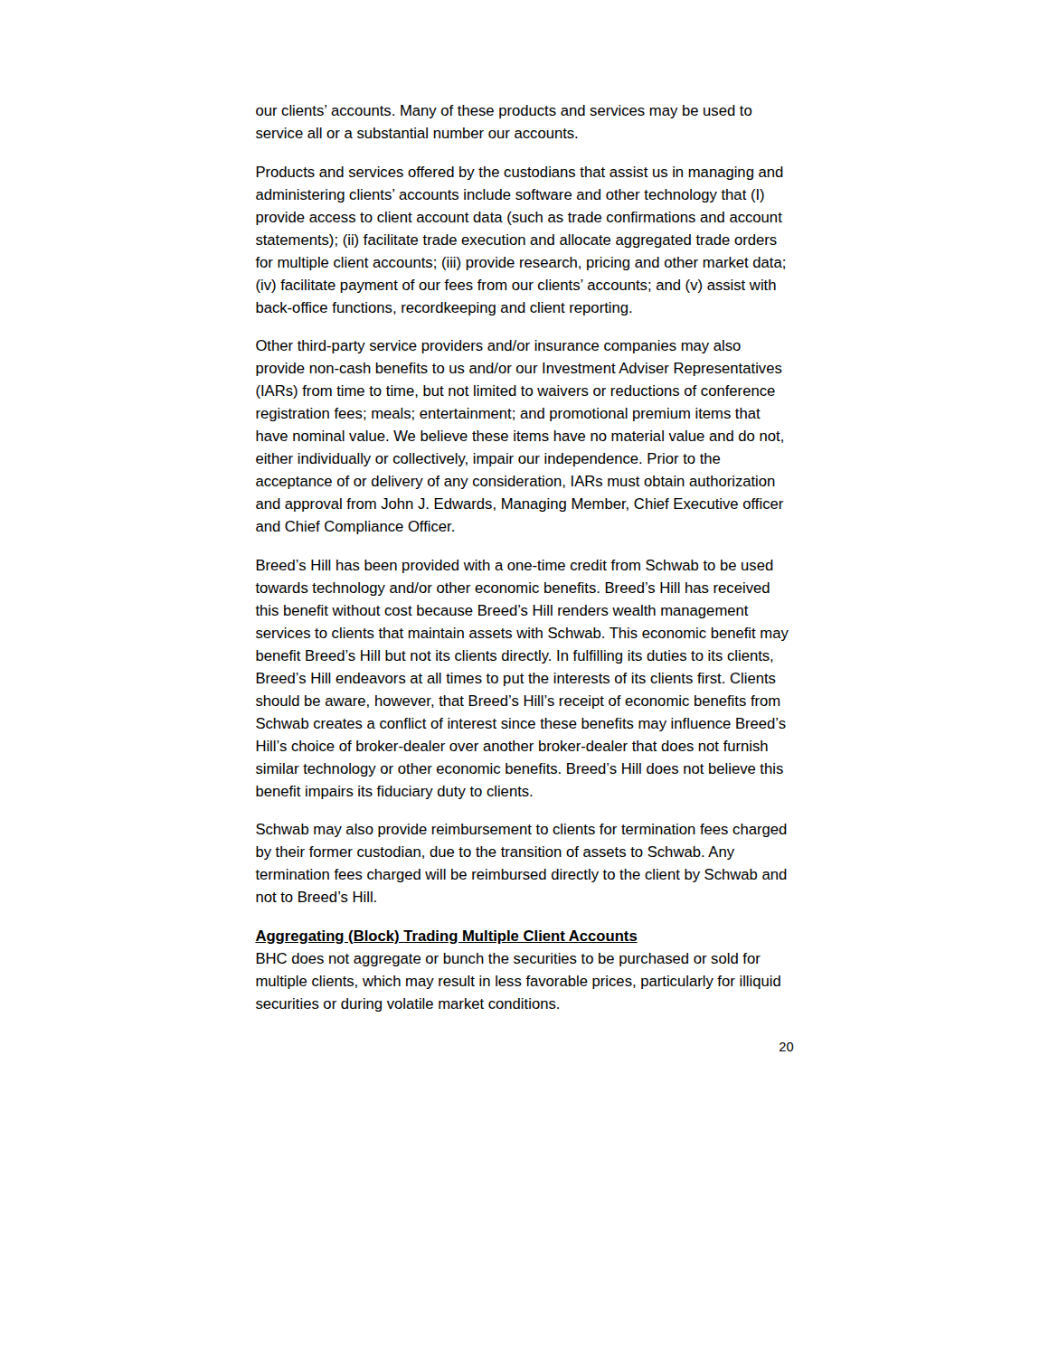our clients’ accounts. Many of these products and services may be used to service all or a substantial number our accounts.
Products and services offered by the custodians that assist us in managing and administering clients’ accounts include software and other technology that (I) provide access to client account data (such as trade confirmations and account statements); (ii) facilitate trade execution and allocate aggregated trade orders for multiple client accounts; (iii) provide research, pricing and other market data; (iv) facilitate payment of our fees from our clients’ accounts; and (v) assist with back-office functions, recordkeeping and client reporting.
Other third-party service providers and/or insurance companies may also provide non-cash benefits to us and/or our Investment Adviser Representatives (IARs) from time to time, but not limited to waivers or reductions of conference registration fees; meals; entertainment; and promotional premium items that have nominal value. We believe these items have no material value and do not, either individually or collectively, impair our independence. Prior to the acceptance of or delivery of any consideration, IARs must obtain authorization and approval from John J. Edwards, Managing Member, Chief Executive officer and Chief Compliance Officer.
Breed’s Hill has been provided with a one-time credit from Schwab to be used towards technology and/or other economic benefits. Breed’s Hill has received this benefit without cost because Breed’s Hill renders wealth management services to clients that maintain assets with Schwab. This economic benefit may benefit Breed’s Hill but not its clients directly. In fulfilling its duties to its clients, Breed’s Hill endeavors at all times to put the interests of its clients first. Clients should be aware, however, that Breed’s Hill’s receipt of economic benefits from Schwab creates a conflict of interest since these benefits may influence Breed’s Hill’s choice of broker-dealer over another broker-dealer that does not furnish similar technology or other economic benefits. Breed’s Hill does not believe this benefit impairs its fiduciary duty to clients.
Schwab may also provide reimbursement to clients for termination fees charged by their former custodian, due to the transition of assets to Schwab. Any termination fees charged will be reimbursed directly to the client by Schwab and not to Breed’s Hill.
Aggregating (Block) Trading Multiple Client Accounts
BHC does not aggregate or bunch the securities to be purchased or sold for multiple clients, which may result in less favorable prices, particularly for illiquid securities or during volatile market conditions.
20